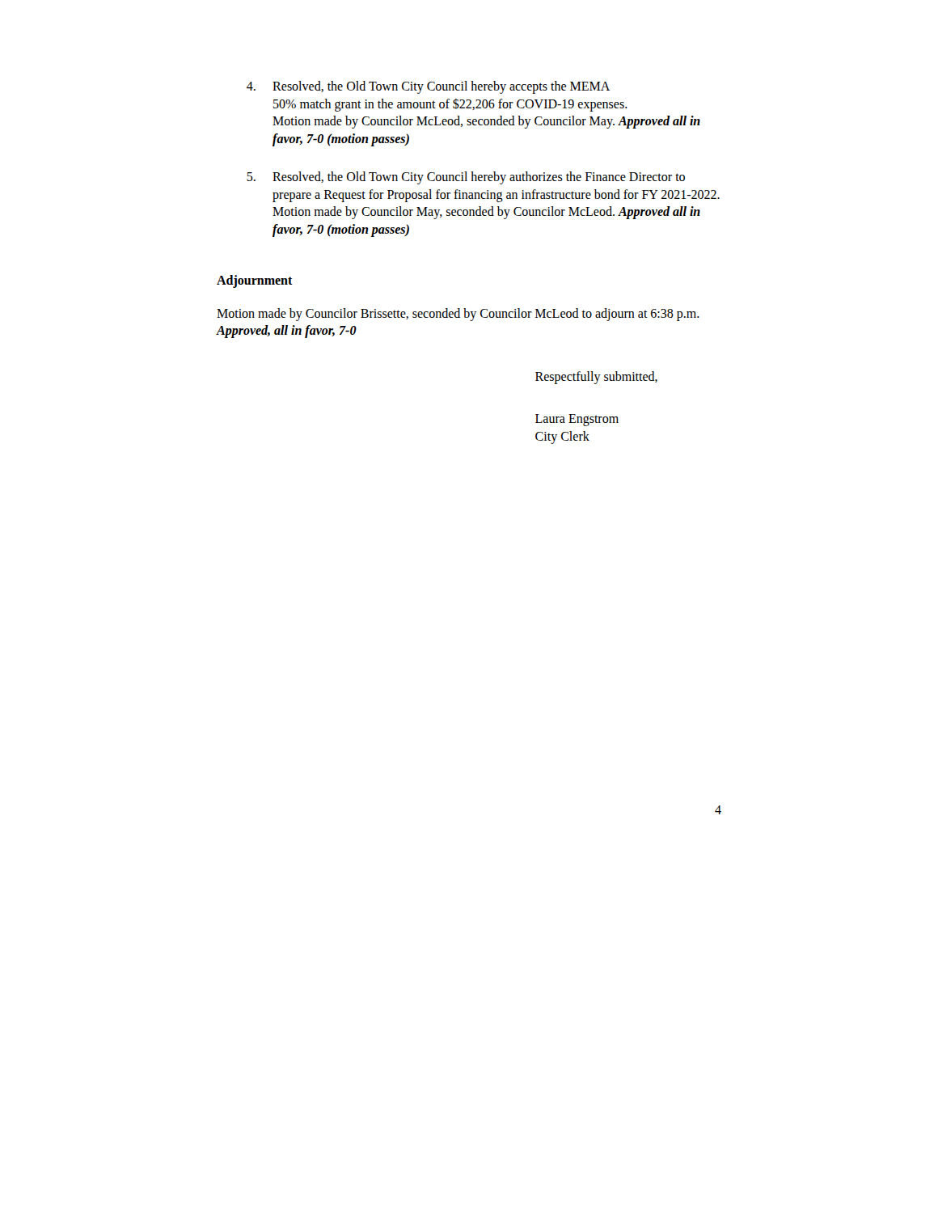Resolved, the Old Town City Council hereby accepts the MEMA
50% match grant in the amount of $22,206 for COVID-19 expenses.
Motion made by Councilor McLeod, seconded by Councilor May. Approved all in favor, 7-0 (motion passes)
Resolved, the Old Town City Council hereby authorizes the Finance Director to prepare a Request for Proposal for financing an infrastructure bond for FY 2021-2022.
Motion made by Councilor May, seconded by Councilor McLeod. Approved all in favor, 7-0 (motion passes)
Adjournment
Motion made by Councilor Brissette, seconded by Councilor McLeod to adjourn at 6:38 p.m.
Approved, all in favor, 7-0
Respectfully submitted,
Laura Engstrom
City Clerk
4